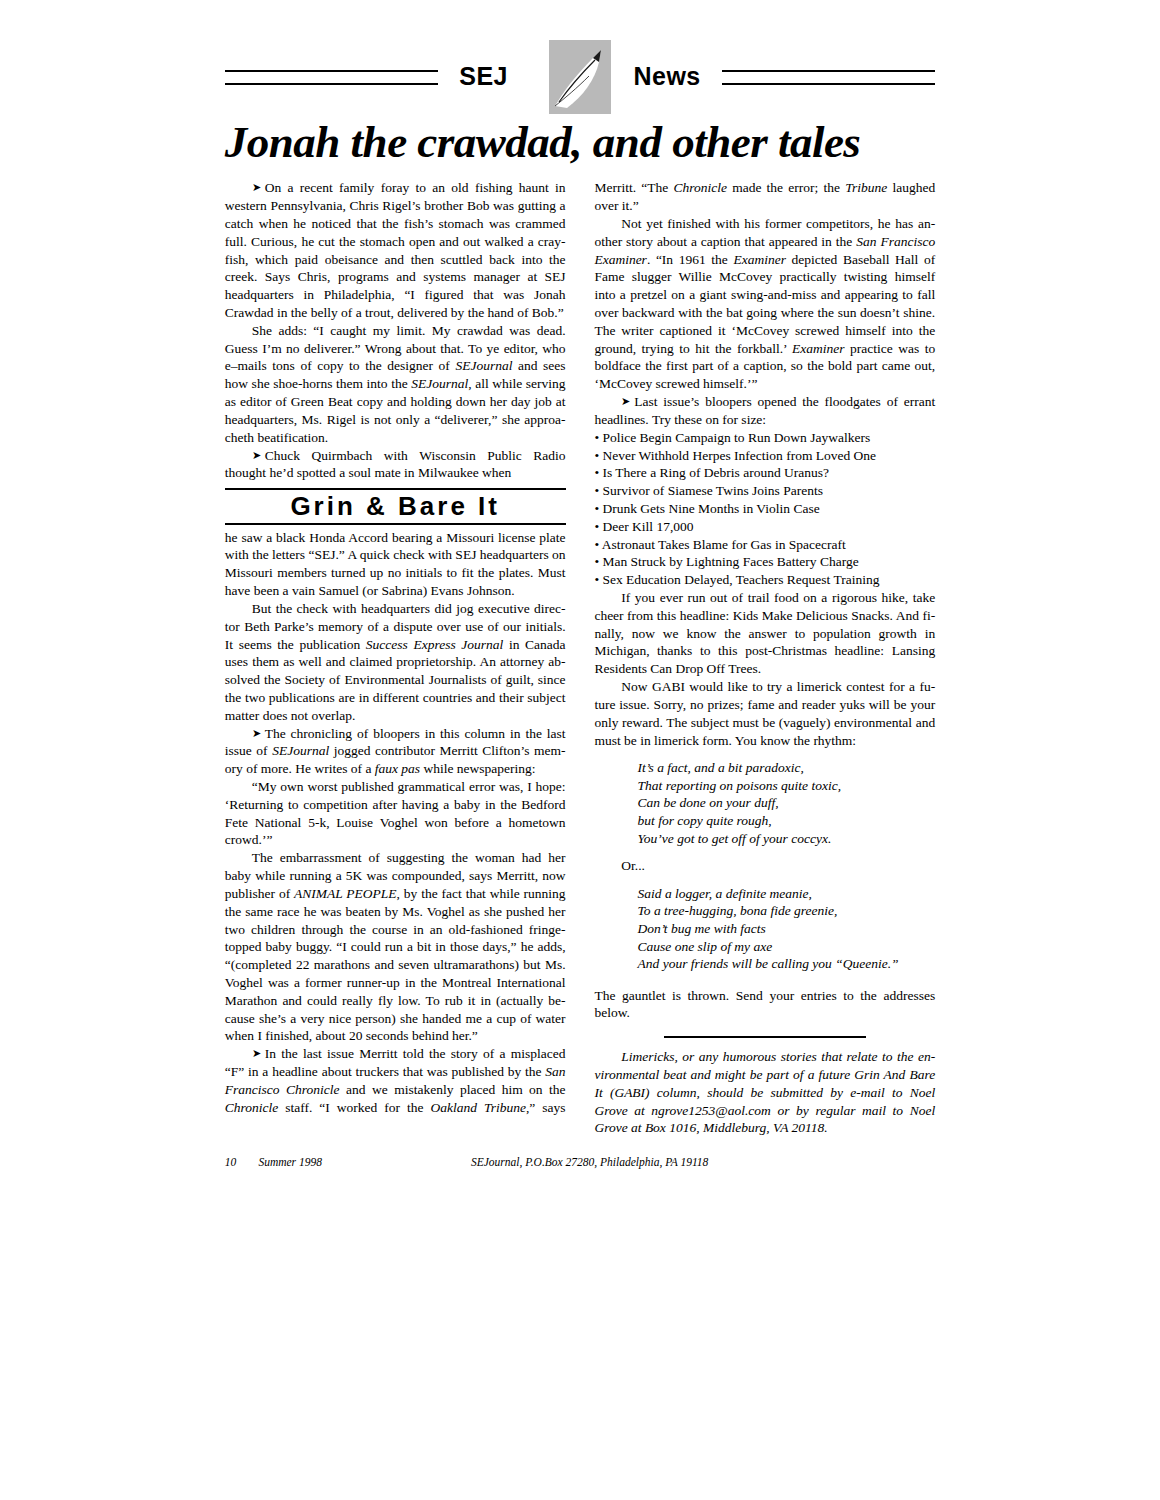SEJ
News
Jonah the crawdad, and other tales
➤On a recent family foray to an old fishing haunt in western Pennsylvania, Chris Rigel’s brother Bob was gutting a catch when he noticed that the fish’s stomach was crammed full. Curious, he cut the stomach open and out walked a crayfish, which paid obeisance and then scuttled back into the creek. Says Chris, programs and systems manager at SEJ headquarters in Philadelphia, “I figured that was Jonah Crawdad in the belly of a trout, delivered by the hand of Bob.”
She adds: “I caught my limit. My crawdad was dead. Guess I’m no deliverer.” Wrong about that. To ye editor, who e–mails tons of copy to the designer of SEJournal and sees how she shoe-horns them into the SEJournal, all while serving as editor of Green Beat copy and holding down her day job at headquarters, Ms. Rigel is not only a “deliverer,” she approacheth beatification.
➤Chuck Quirmbach with Wisconsin Public Radio thought he’d spotted a soul mate in Milwaukee when
Grin & Bare It
he saw a black Honda Accord bearing a Missouri license plate with the letters “SEJ.” A quick check with SEJ headquarters on Missouri members turned up no initials to fit the plates. Must have been a vain Samuel (or Sabrina) Evans Johnson.
But the check with headquarters did jog executive director Beth Parke’s memory of a dispute over use of our initials. It seems the publication Success Express Journal in Canada uses them as well and claimed proprietorship. An attorney absolved the Society of Environmental Journalists of guilt, since the two publications are in different countries and their subject matter does not overlap.
➤The chronicling of bloopers in this column in the last issue of SEJournal jogged contributor Merritt Clifton’s memory of more. He writes of a faux pas while newspapering:
“My own worst published grammatical error was, I hope: ‘Returning to competition after having a baby in the Bedford Fete National 5-k, Louise Voghel won before a hometown crowd.’”
The embarrassment of suggesting the woman had her baby while running a 5K was compounded, says Merritt, now publisher of ANIMAL PEOPLE, by the fact that while running the same race he was beaten by Ms. Voghel as she pushed her two children through the course in an old-fashioned fringe-topped baby buggy. “I could run a bit in those days,” he adds, “(completed 22 marathons and seven ultramarathons) but Ms. Voghel was a former runner-up in the Montreal International Marathon and could really fly low. To rub it in (actually because she’s a very nice person) she handed me a cup of water when I finished, about 20 seconds behind her.”
➤In the last issue Merritt told the story of a misplaced “F” in a headline about truckers that was published by the San Francisco Chronicle and we mistakenly placed him on the Chronicle staff. “I worked for the Oakland Tribune,” says Merritt. “The Chronicle made the error; the Tribune laughed over it.”
Not yet finished with his former competitors, he has another story about a caption that appeared in the San Francisco Examiner. “In 1961 the Examiner depicted Baseball Hall of Fame slugger Willie McCovey practically twisting himself into a pretzel on a giant swing-and-miss and appearing to fall over backward with the bat going where the sun doesn’t shine. The writer captioned it ‘McCovey screwed himself into the ground, trying to hit the forkball.’ Examiner practice was to boldface the first part of a caption, so the bold part came out, ‘McCovey screwed himself.’”
➤Last issue’s bloopers opened the floodgates of errant headlines. Try these on for size:
• Police Begin Campaign to Run Down Jaywalkers
• Never Withhold Herpes Infection from Loved One
• Is There a Ring of Debris around Uranus?
• Survivor of Siamese Twins Joins Parents
• Drunk Gets Nine Months in Violin Case
• Deer Kill 17,000
• Astronaut Takes Blame for Gas in Spacecraft
• Man Struck by Lightning Faces Battery Charge
• Sex Education Delayed, Teachers Request Training
If you ever run out of trail food on a rigorous hike, take cheer from this headline: Kids Make Delicious Snacks. And finally, now we know the answer to population growth in Michigan, thanks to this post-Christmas headline: Lansing Residents Can Drop Off Trees.
Now GABI would like to try a limerick contest for a future issue. Sorry, no prizes; fame and reader yuks will be your only reward. The subject must be (vaguely) environmental and must be in limerick form. You know the rhythm:
It’s a fact, and a bit paradoxic,
That reporting on poisons quite toxic,
Can be done on your duff,
but for copy quite rough,
You’ve got to get off of your coccyx.
Or...
Said a logger, a definite meanie,
To a tree-hugging, bona fide greenie,
Don’t bug me with facts
Cause one slip of my axe
And your friends will be calling you “Queenie.”
The gauntlet is thrown. Send your entries to the addresses below.
Limericks, or any humorous stories that relate to the environmental beat and might be part of a future Grin And Bare It (GABI) column, should be submitted by e-mail to Noel Grove at ngrove1253@aol.com or by regular mail to Noel Grove at Box 1016, Middleburg, VA 20118.
10
Summer 1998
SEJournal, P.O.Box 27280, Philadelphia, PA 19118